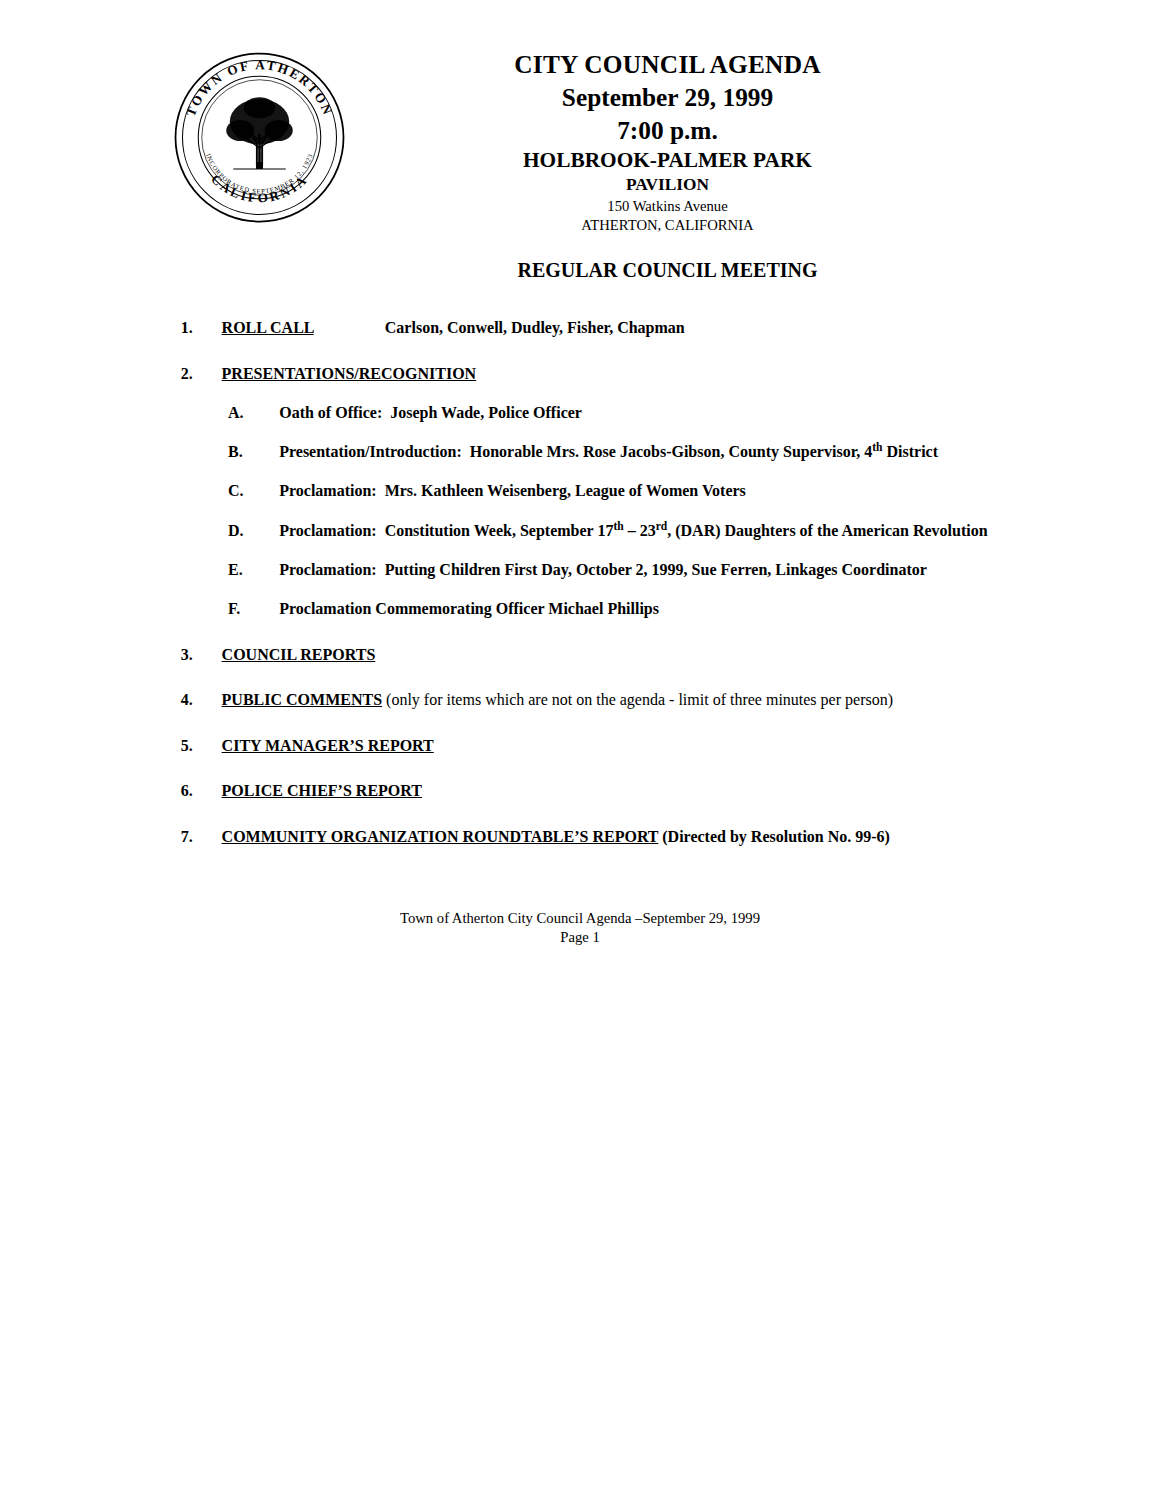TOWN OF ATHERTON CALIFORNIA INCORPORATED SEPTEMBER 12, 1923
CITY COUNCIL AGENDA
September 29, 1999
7:00 p.m.
HOLBROOK-PALMER PARK
PAVILION
150 Watkins Avenue
ATHERTON, CALIFORNIA
REGULAR COUNCIL MEETING
1. ROLL CALL Carlson, Conwell, Dudley, Fisher, Chapman
2. PRESENTATIONS/RECOGNITION
A. Oath of Office: Joseph Wade, Police Officer
B. Presentation/Introduction: Honorable Mrs. Rose Jacobs-Gibson, County Supervisor, 4th District
C. Proclamation: Mrs. Kathleen Weisenberg, League of Women Voters
D. Proclamation: Constitution Week, September 17th – 23rd, (DAR) Daughters of the American Revolution
E. Proclamation: Putting Children First Day, October 2, 1999, Sue Ferren, Linkages Coordinator
F. Proclamation Commemorating Officer Michael Phillips
3. COUNCIL REPORTS
4. PUBLIC COMMENTS (only for items which are not on the agenda - limit of three minutes per person)
5. CITY MANAGER’S REPORT
6. POLICE CHIEF’S REPORT
7. COMMUNITY ORGANIZATION ROUNDTABLE’S REPORT (Directed by Resolution No. 99-6)
Town of Atherton City Council Agenda –September 29, 1999
Page 1